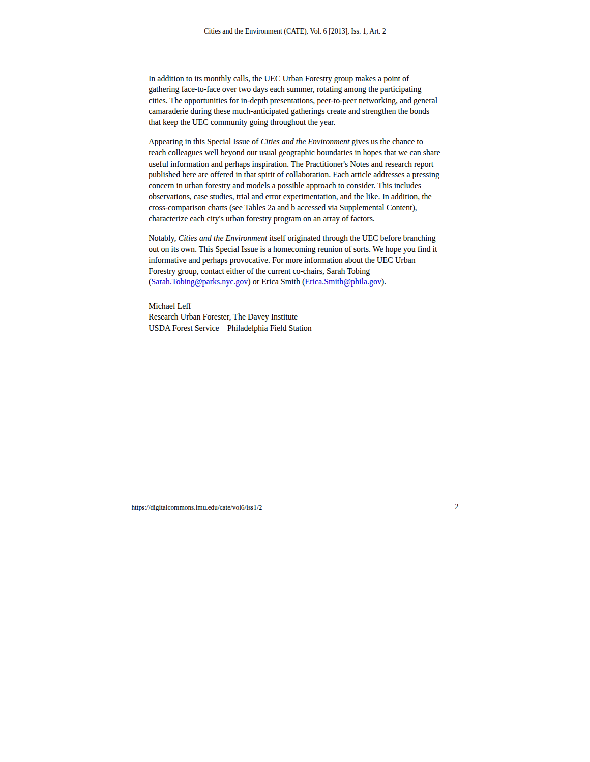Cities and the Environment (CATE), Vol. 6 [2013], Iss. 1, Art. 2
In addition to its monthly calls, the UEC Urban Forestry group makes a point of gathering face-to-face over two days each summer, rotating among the participating cities. The opportunities for in-depth presentations, peer-to-peer networking, and general camaraderie during these much-anticipated gatherings create and strengthen the bonds that keep the UEC community going throughout the year.
Appearing in this Special Issue of Cities and the Environment gives us the chance to reach colleagues well beyond our usual geographic boundaries in hopes that we can share useful information and perhaps inspiration. The Practitioner's Notes and research report published here are offered in that spirit of collaboration. Each article addresses a pressing concern in urban forestry and models a possible approach to consider. This includes observations, case studies, trial and error experimentation, and the like. In addition, the cross-comparison charts (see Tables 2a and b accessed via Supplemental Content), characterize each city's urban forestry program on an array of factors.
Notably, Cities and the Environment itself originated through the UEC before branching out on its own. This Special Issue is a homecoming reunion of sorts. We hope you find it informative and perhaps provocative. For more information about the UEC Urban Forestry group, contact either of the current co-chairs, Sarah Tobing (Sarah.Tobing@parks.nyc.gov) or Erica Smith (Erica.Smith@phila.gov).
Michael Leff
Research Urban Forester, The Davey Institute
USDA Forest Service – Philadelphia Field Station
https://digitalcommons.lmu.edu/cate/vol6/iss1/2
2